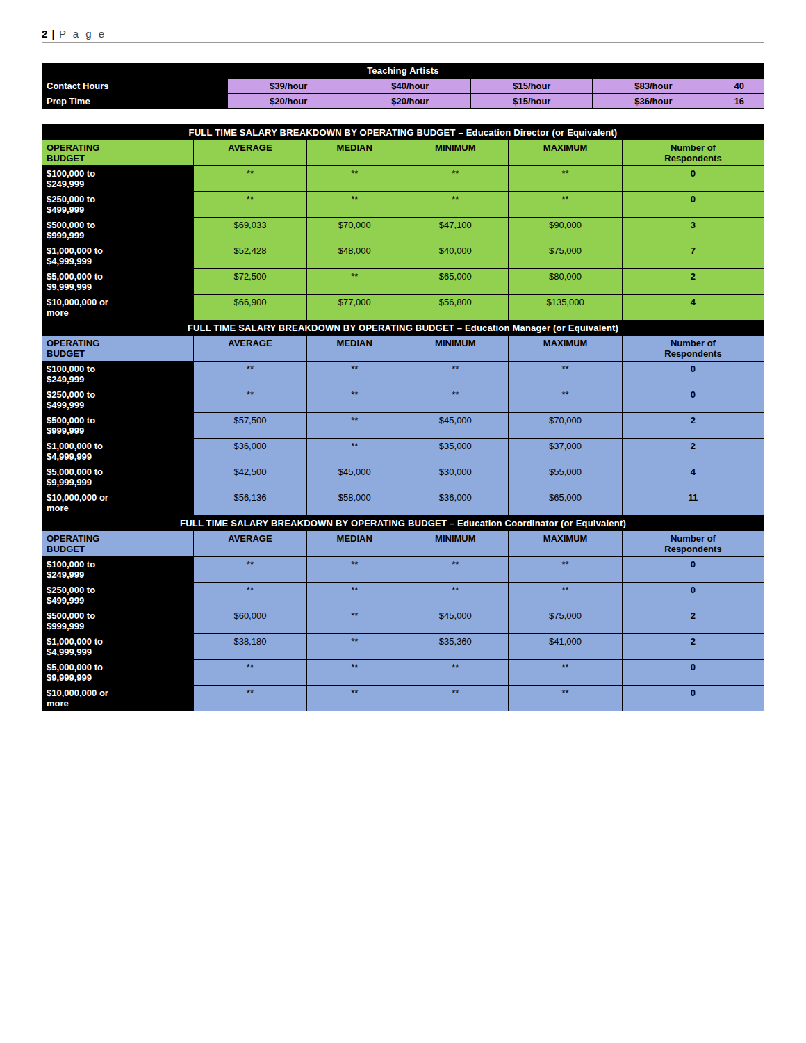2 | P a g e
| Teaching Artists |
| Contact Hours | $39/hour | $40/hour | $15/hour | $83/hour | 40 |
| Prep Time | $20/hour | $20/hour | $15/hour | $36/hour | 16 |
| FULL TIME SALARY BREAKDOWN BY OPERATING BUDGET – Education Director (or Equivalent) |
| OPERATING BUDGET | AVERAGE | MEDIAN | MINIMUM | MAXIMUM | Number of Respondents |
| $100,000 to $249,999 | ** | ** | ** | ** | 0 |
| $250,000 to $499,999 | ** | ** | ** | ** | 0 |
| $500,000 to $999,999 | $69,033 | $70,000 | $47,100 | $90,000 | 3 |
| $1,000,000 to $4,999,999 | $52,428 | $48,000 | $40,000 | $75,000 | 7 |
| $5,000,000 to $9,999,999 | $72,500 | ** | $65,000 | $80,000 | 2 |
| $10,000,000 or more | $66,900 | $77,000 | $56,800 | $135,000 | 4 |
| FULL TIME SALARY BREAKDOWN BY OPERATING BUDGET – Education Manager (or Equivalent) |
| OPERATING BUDGET | AVERAGE | MEDIAN | MINIMUM | MAXIMUM | Number of Respondents |
| $100,000 to $249,999 | ** | ** | ** | ** | 0 |
| $250,000 to $499,999 | ** | ** | ** | ** | 0 |
| $500,000 to $999,999 | $57,500 | ** | $45,000 | $70,000 | 2 |
| $1,000,000 to $4,999,999 | $36,000 | ** | $35,000 | $37,000 | 2 |
| $5,000,000 to $9,999,999 | $42,500 | $45,000 | $30,000 | $55,000 | 4 |
| $10,000,000 or more | $56,136 | $58,000 | $36,000 | $65,000 | 11 |
| FULL TIME SALARY BREAKDOWN BY OPERATING BUDGET – Education Coordinator (or Equivalent) |
| OPERATING BUDGET | AVERAGE | MEDIAN | MINIMUM | MAXIMUM | Number of Respondents |
| $100,000 to $249,999 | ** | ** | ** | ** | 0 |
| $250,000 to $499,999 | ** | ** | ** | ** | 0 |
| $500,000 to $999,999 | $60,000 | ** | $45,000 | $75,000 | 2 |
| $1,000,000 to $4,999,999 | $38,180 | ** | $35,360 | $41,000 | 2 |
| $5,000,000 to $9,999,999 | ** | ** | ** | ** | 0 |
| $10,000,000 or more | ** | ** | ** | ** | 0 |